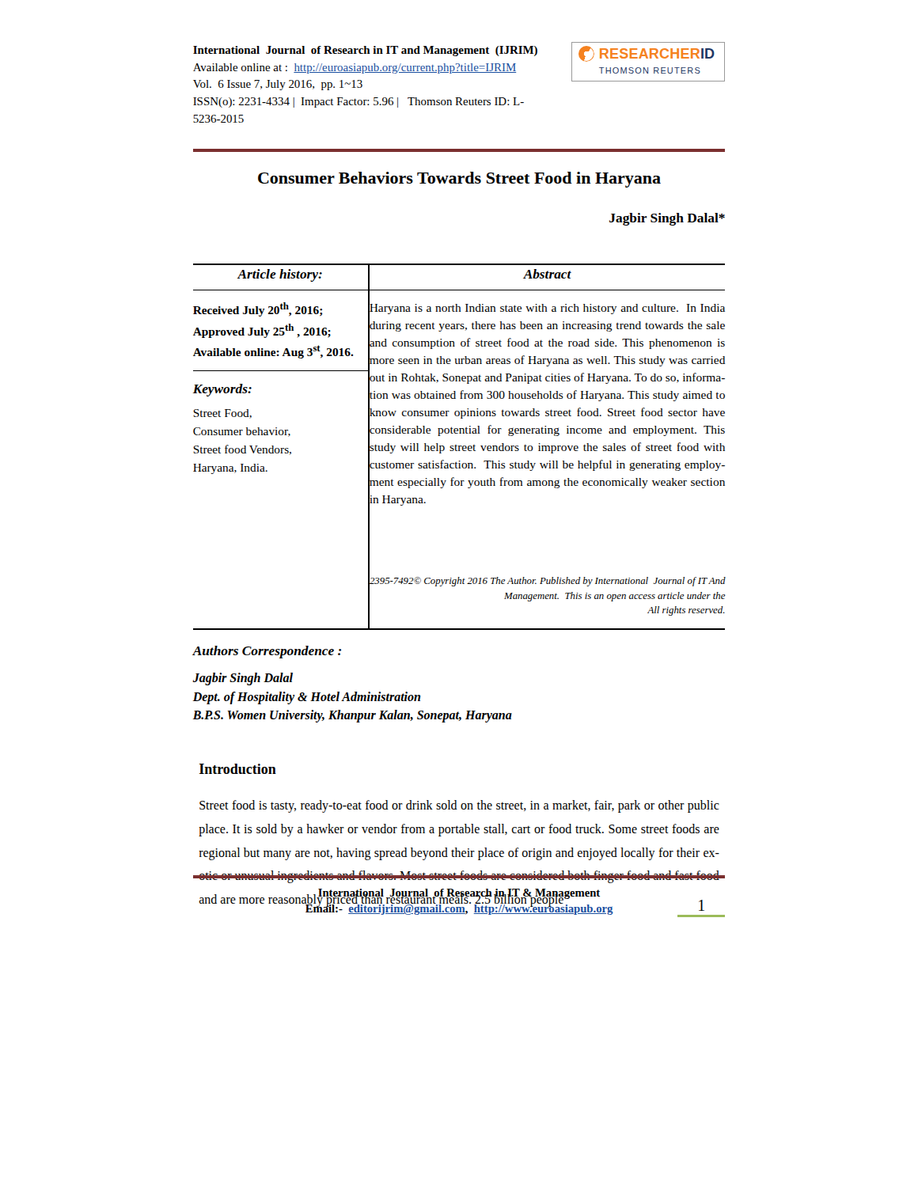International Journal of Research in IT and Management (IJRIM)
Available online at : http://euroasiapub.org/current.php?title=IJRIM
Vol. 6 Issue 7, July 2016, pp. 1~13
ISSN(o): 2231-4334 | Impact Factor: 5.96 | Thomson Reuters ID: L-5236-2015
RESEARCHERID
THOMSON REUTERS
Consumer Behaviors Towards Street Food in Haryana
Jagbir Singh Dalal*
| Article history: Received July 20 th , 2016; Approved July 25 th , 2016; Available online: Aug 3 st , 2016. Keywords: Street Food, Consumer behavior, Street food Vendors, Haryana, India. | Abstract Haryana is a north Indian state with a rich history and culture. In India during recent years, there has been an increasing trend towards the sale and consumption of street food at the road side. This phenomenon is more seen in the urban areas of Haryana as well. This study was carried out in Rohtak, Sonepat and Panipat cities of Haryana. To do so, information was obtained from 300 households of Haryana. This study aimed to know consumer opinions towards street food. Street food sector have considerable potential for generating income and employment. This study will help street vendors to improve the sales of street food with customer satisfaction. This study will be helpful in generating employment especially for youth from among the economically weaker section in Haryana. 2395-7492© Copyright 2016 The Author. Published by International Journal of IT And Management. This is an open access article under the All rights reserved. |
Authors Correspondence :
Jagbir Singh Dalal
Dept. of Hospitality & Hotel Administration
B.P.S. Women University, Khanpur Kalan, Sonepat, Haryana
Introduction
Street food is tasty, ready-to-eat food or drink sold on the street, in a market, fair, park or other public place. It is sold by a hawker or vendor from a portable stall, cart or food truck. Some street foods are regional but many are not, having spread beyond their place of origin and enjoyed locally for their exotic or unusual ingredients and flavors. Most street foods are considered both finger food and fast food and are more reasonably priced than restaurant meals. 2.5 billion people
International Journal of Research in IT & Management
Email:- editorijrim@gmail.com, http://www.euroasiapub.org
1